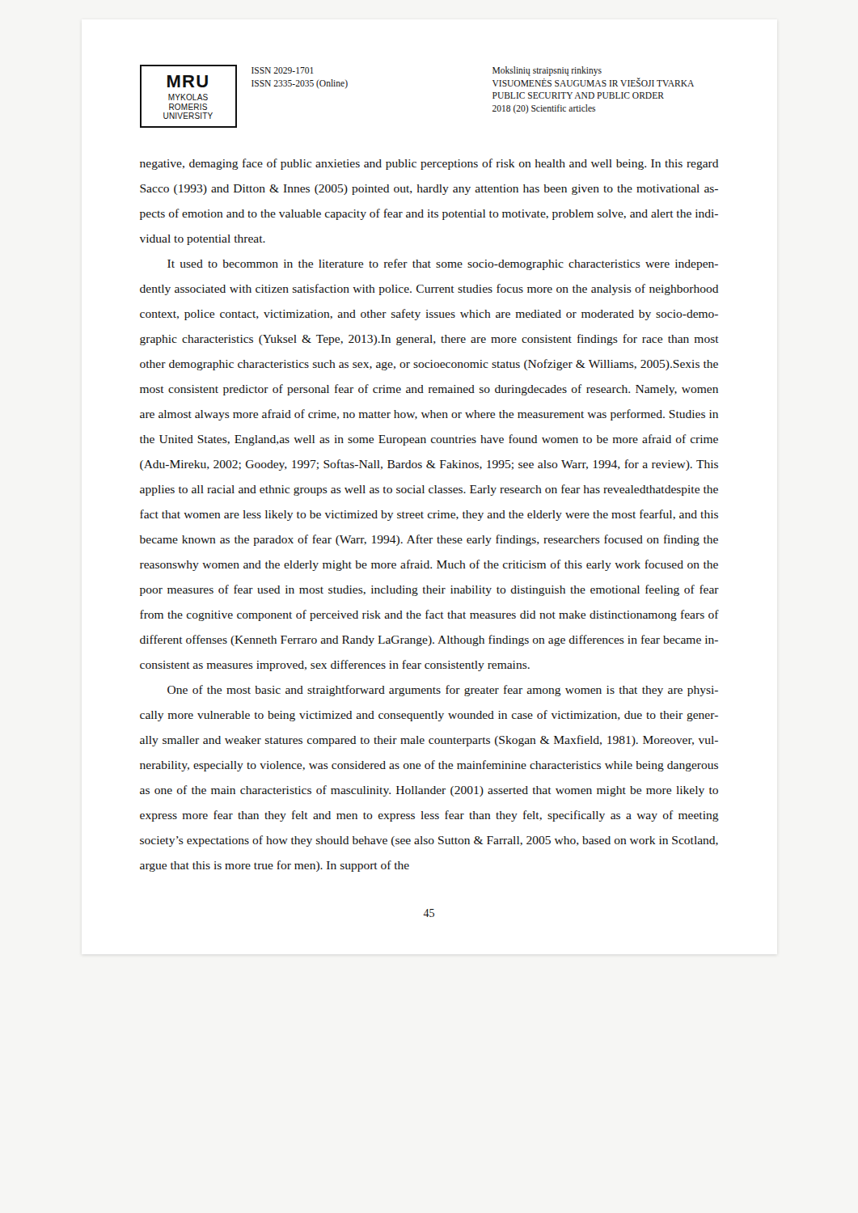MRU MYKOLAS ROMERIS
UNIVERSITY
ISSN 2029-1701
ISSN 2335-2035 (Online)
Mokslinių straipsnių rinkinys
Visuomenės saugumas ir viešoji tvarka
Public security and public order
2018 (20) Scientific articles
negative, demaging face of public anxieties and public perceptions of risk on health and well being. In this regard Sacco (1993) and Ditton & Innes (2005) pointed out, hardly any attention has been given to the motivational aspects of emotion and to the valuable capacity of fear and its potential to motivate, problem solve, and alert the individual to potential threat.
It used to becommon in the literature to refer that some socio-demographic characteristics were independently associated with citizen satisfaction with police. Current studies focus more on the analysis of neighborhood context, police contact, victimization, and other safety issues which are mediated or moderated by socio-demographic characteristics (Yuksel & Tepe, 2013).In general, there are more consistent findings for race than most other demographic characteristics such as sex, age, or socioeconomic status (Nofziger & Williams, 2005).Sexis the most consistent predictor of personal fear of crime and remained so duringdecades of research. Namely, women are almost always more afraid of crime, no matter how, when or where the measurement was performed. Studies in the United States, England,as well as in some European countries have found women to be more afraid of crime (Adu-Mireku, 2002; Goodey, 1997; Softas-Nall, Bardos & Fakinos, 1995; see also Warr, 1994, for a review). This applies to all racial and ethnic groups as well as to social classes. Early research on fear has revealedthatdespite the fact that women are less likely to be victimized by street crime, they and the elderly were the most fearful, and this became known as the paradox of fear (Warr, 1994). After these early findings, researchers focused on finding the reasonswhy women and the elderly might be more afraid. Much of the criticism of this early work focused on the poor measures of fear used in most studies, including their inability to distinguish the emotional feeling of fear from the cognitive component of perceived risk and the fact that measures did not make distinctionamong fears of different offenses (Kenneth Ferraro and Randy LaGrange). Although findings on age differences in fear became inconsistent as measures improved, sex differences in fear consistently remains.
One of the most basic and straightforward arguments for greater fear among women is that they are physically more vulnerable to being victimized and consequently wounded in case of victimization, due to their generally smaller and weaker statures compared to their male counterparts (Skogan & Maxfield, 1981). Moreover, vulnerability, especially to violence, was considered as one of the mainfeminine characteristics while being dangerous as one of the main characteristics of masculinity. Hollander (2001) asserted that women might be more likely to express more fear than they felt and men to express less fear than they felt, specifically as a way of meeting society’s expectations of how they should behave (see also Sutton & Farrall, 2005 who, based on work in Scotland, argue that this is more true for men). In support of the
45